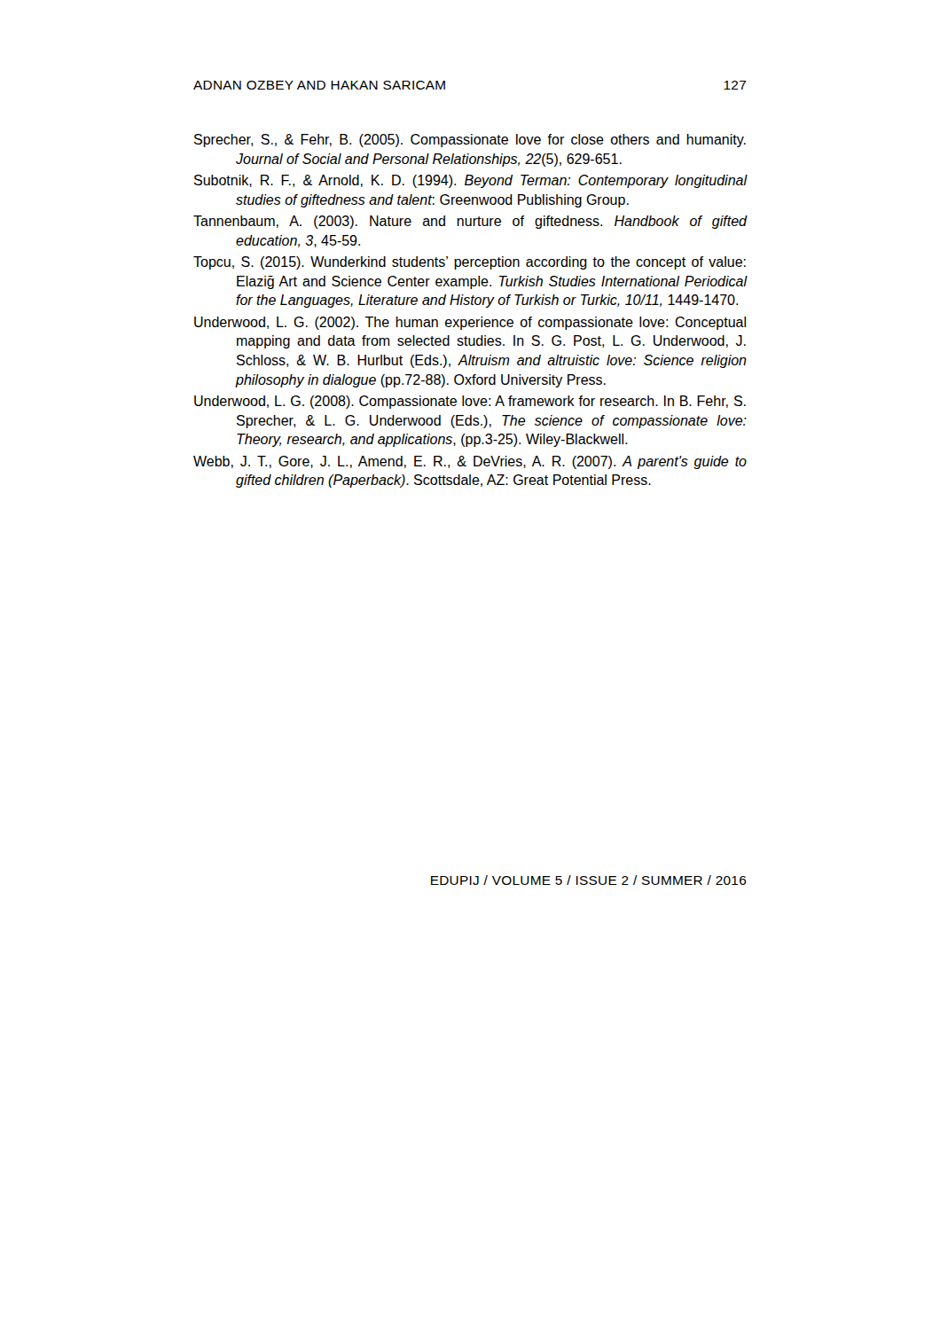Adnan Ozbey and Hakan Saricam 127
Sprecher, S., & Fehr, B. (2005). Compassionate love for close others and humanity. Journal of Social and Personal Relationships, 22(5), 629-651.
Subotnik, R. F., & Arnold, K. D. (1994). Beyond Terman: Contemporary longitudinal studies of giftedness and talent: Greenwood Publishing Group.
Tannenbaum, A. (2003). Nature and nurture of giftedness. Handbook of gifted education, 3, 45-59.
Topcu, S. (2015). Wunderkind students’ perception according to the concept of value: Elaziğ Art and Science Center example. Turkish Studies International Periodical for the Languages, Literature and History of Turkish or Turkic, 10/11, 1449-1470.
Underwood, L. G. (2002). The human experience of compassionate love: Conceptual mapping and data from selected studies. In S. G. Post, L. G. Underwood, J. Schloss, & W. B. Hurlbut (Eds.), Altruism and altruistic love: Science religion philosophy in dialogue (pp.72-88). Oxford University Press.
Underwood, L. G. (2008). Compassionate love: A framework for research. In B. Fehr, S. Sprecher, & L. G. Underwood (Eds.), The science of compassionate love: Theory, research, and applications, (pp.3-25). Wiley-Blackwell.
Webb, J. T., Gore, J. L., Amend, E. R., & DeVries, A. R. (2007). A parent's guide to gifted children (Paperback). Scottsdale, AZ: Great Potential Press.
EDUPIJ / VOLUME 5 / ISSUE 2 / SUMMER / 2016